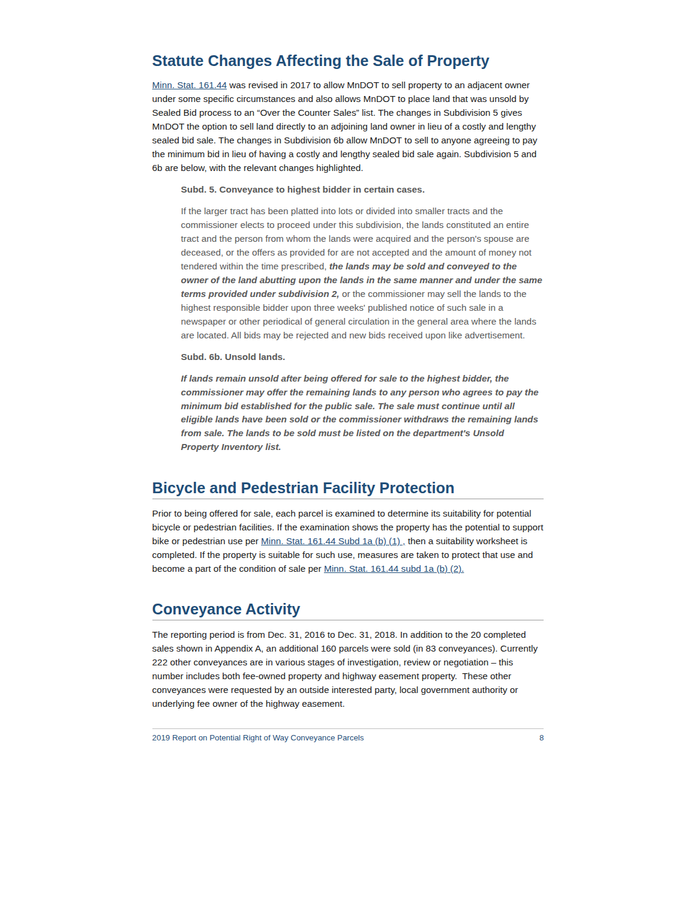Statute Changes Affecting the Sale of Property
Minn. Stat. 161.44 was revised in 2017 to allow MnDOT to sell property to an adjacent owner under some specific circumstances and also allows MnDOT to place land that was unsold by Sealed Bid process to an “Over the Counter Sales” list. The changes in Subdivision 5 gives MnDOT the option to sell land directly to an adjoining land owner in lieu of a costly and lengthy sealed bid sale. The changes in Subdivision 6b allow MnDOT to sell to anyone agreeing to pay the minimum bid in lieu of having a costly and lengthy sealed bid sale again. Subdivision 5 and 6b are below, with the relevant changes highlighted.
Subd. 5. Conveyance to highest bidder in certain cases.
If the larger tract has been platted into lots or divided into smaller tracts and the commissioner elects to proceed under this subdivision, the lands constituted an entire tract and the person from whom the lands were acquired and the person's spouse are deceased, or the offers as provided for are not accepted and the amount of money not tendered within the time prescribed, the lands may be sold and conveyed to the owner of the land abutting upon the lands in the same manner and under the same terms provided under subdivision 2, or the commissioner may sell the lands to the highest responsible bidder upon three weeks' published notice of such sale in a newspaper or other periodical of general circulation in the general area where the lands are located. All bids may be rejected and new bids received upon like advertisement.
Subd. 6b. Unsold lands.
If lands remain unsold after being offered for sale to the highest bidder, the commissioner may offer the remaining lands to any person who agrees to pay the minimum bid established for the public sale. The sale must continue until all eligible lands have been sold or the commissioner withdraws the remaining lands from sale. The lands to be sold must be listed on the department's Unsold Property Inventory list.
Bicycle and Pedestrian Facility Protection
Prior to being offered for sale, each parcel is examined to determine its suitability for potential bicycle or pedestrian facilities. If the examination shows the property has the potential to support bike or pedestrian use per Minn. Stat. 161.44 Subd 1a (b) (1) , then a suitability worksheet is completed. If the property is suitable for such use, measures are taken to protect that use and become a part of the condition of sale per Minn. Stat. 161.44 subd 1a (b) (2).
Conveyance Activity
The reporting period is from Dec. 31, 2016 to Dec. 31, 2018. In addition to the 20 completed sales shown in Appendix A, an additional 160 parcels were sold (in 83 conveyances). Currently 222 other conveyances are in various stages of investigation, review or negotiation – this number includes both fee-owned property and highway easement property. These other conveyances were requested by an outside interested party, local government authority or underlying fee owner of the highway easement.
2019 Report on Potential Right of Way Conveyance Parcels 8